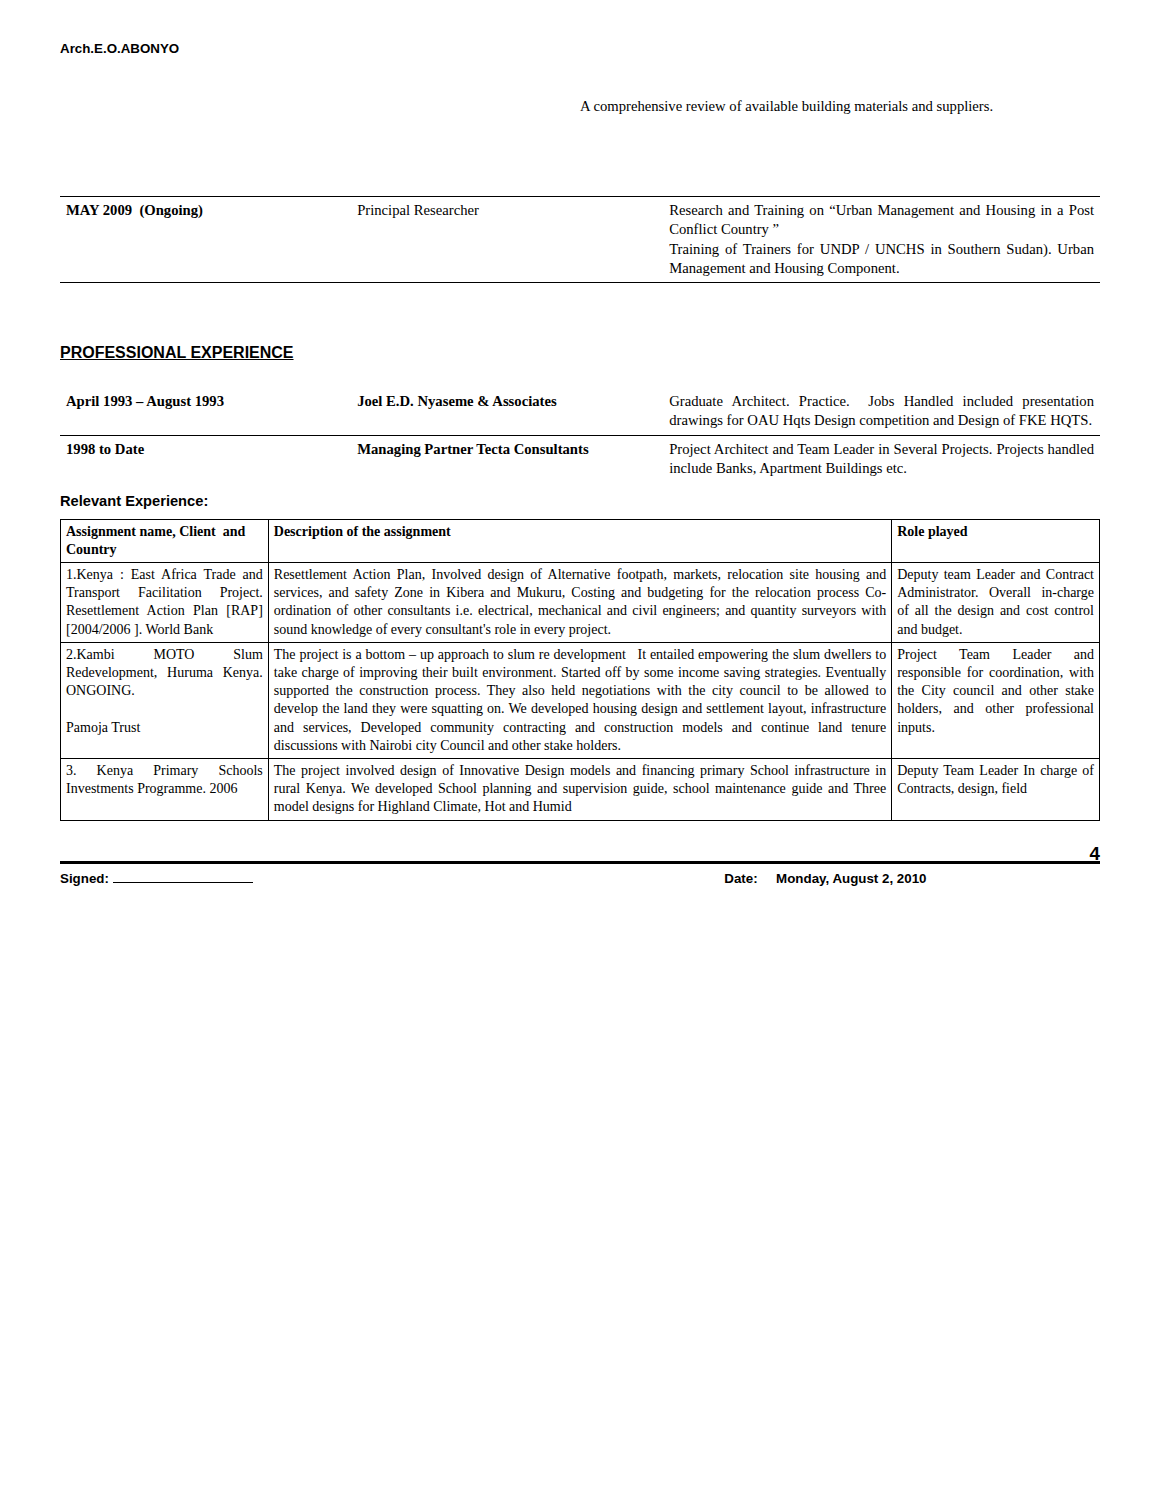Arch.E.O.ABONYO
A comprehensive review of available building materials and suppliers.
| MAY 2009 (Ongoing) | Principal Researcher | Research and Training on “Urban Management and Housing in a Post Conflict Country ” Training of Trainers for UNDP / UNCHS in Southern Sudan). Urban Management and Housing Component. |
PROFESSIONAL EXPERIENCE
| April 1993 – August 1993 | Joel E.D. Nyaseme & Associates | Graduate Architect. Practice. Jobs Handled included presentation drawings for OAU Hqts Design competition and Design of FKE HQTS. |
| 1998 to Date | Managing Partner Tecta Consultants | Project Architect and Team Leader in Several Projects. Projects handled include Banks, Apartment Buildings etc. |
Relevant Experience:
| Assignment name, Client and Country | Description of the assignment | Role played |
| --- | --- | --- |
| 1.Kenya : East Africa Trade and Transport Facilitation Project. Resettlement Action Plan [RAP][2004/2006 ]. World Bank | Resettlement Action Plan, Involved design of Alternative footpath, markets, relocation site housing and services, and safety Zone in Kibera and Mukuru, Costing and budgeting for the relocation process Co-ordination of other consultants i.e. electrical, mechanical and civil engineers; and quantity surveyors with sound knowledge of every consultant's role in every project. | Deputy team Leader and Contract Administrator. Overall in-charge of all the design and cost control and budget. |
| 2.Kambi MOTO Slum Redevelopment, Huruma Kenya. ONGOING. Pamoja Trust | The project is a bottom – up approach to slum re development It entailed empowering the slum dwellers to take charge of improving their built environment. Started off by some income saving strategies. Eventually supported the construction process. They also held negotiations with the city council to be allowed to develop the land they were squatting on. We developed housing design and settlement layout, infrastructure and services, Developed community contracting and construction models and continue land tenure discussions with Nairobi city Council and other stake holders. | Project Team Leader and responsible for coordination, with the City council and other stake holders, and other professional inputs. |
| 3. Kenya Primary Schools Investments Programme. 2006 | The project involved design of Innovative Design models and financing primary School infrastructure in rural Kenya. We developed School planning and supervision guide, school maintenance guide and Three model designs for Highland Climate, Hot and Humid | Deputy Team Leader In charge of Contracts, design, field |
4 Signed: Date: Monday, August 2, 2010